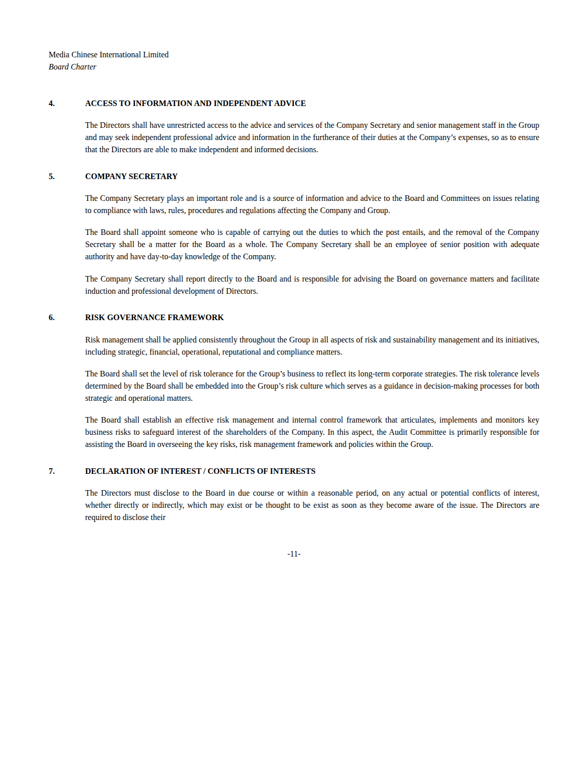Media Chinese International Limited
Board Charter
4. ACCESS TO INFORMATION AND INDEPENDENT ADVICE
The Directors shall have unrestricted access to the advice and services of the Company Secretary and senior management staff in the Group and may seek independent professional advice and information in the furtherance of their duties at the Company’s expenses, so as to ensure that the Directors are able to make independent and informed decisions.
5. COMPANY SECRETARY
The Company Secretary plays an important role and is a source of information and advice to the Board and Committees on issues relating to compliance with laws, rules, procedures and regulations affecting the Company and Group.
The Board shall appoint someone who is capable of carrying out the duties to which the post entails, and the removal of the Company Secretary shall be a matter for the Board as a whole. The Company Secretary shall be an employee of senior position with adequate authority and have day-to-day knowledge of the Company.
The Company Secretary shall report directly to the Board and is responsible for advising the Board on governance matters and facilitate induction and professional development of Directors.
6. RISK GOVERNANCE FRAMEWORK
Risk management shall be applied consistently throughout the Group in all aspects of risk and sustainability management and its initiatives, including strategic, financial, operational, reputational and compliance matters.
The Board shall set the level of risk tolerance for the Group’s business to reflect its long-term corporate strategies. The risk tolerance levels determined by the Board shall be embedded into the Group’s risk culture which serves as a guidance in decision-making processes for both strategic and operational matters.
The Board shall establish an effective risk management and internal control framework that articulates, implements and monitors key business risks to safeguard interest of the shareholders of the Company. In this aspect, the Audit Committee is primarily responsible for assisting the Board in overseeing the key risks, risk management framework and policies within the Group.
7. DECLARATION OF INTEREST / CONFLICTS OF INTERESTS
The Directors must disclose to the Board in due course or within a reasonable period, on any actual or potential conflicts of interest, whether directly or indirectly, which may exist or be thought to be exist as soon as they become aware of the issue. The Directors are required to disclose their
-11-